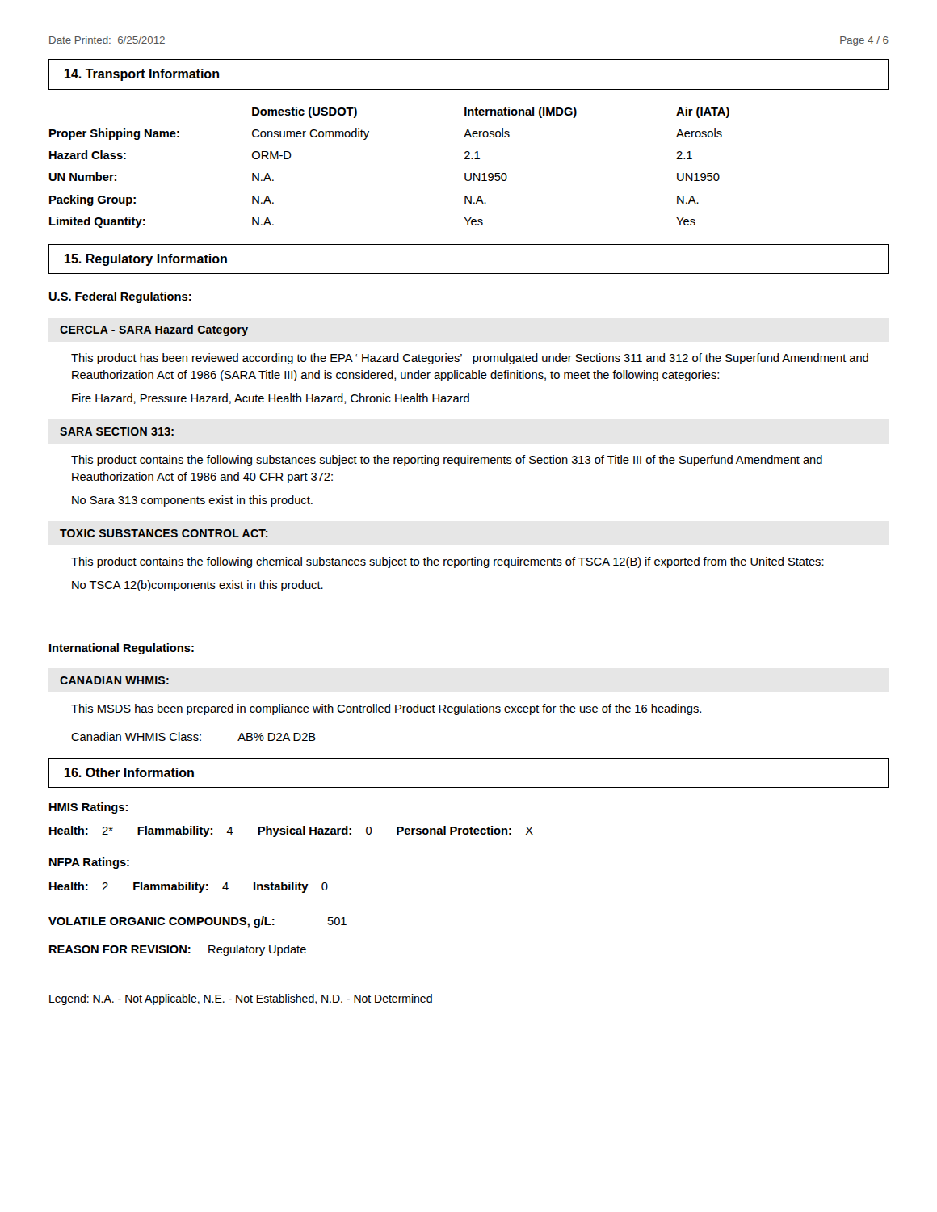Date Printed: 6/25/2012
Page 4 / 6
14. Transport Information
| | Domestic (USDOT) | International (IMDG) | Air (IATA) |
| Proper Shipping Name: | Consumer Commodity | Aerosols | Aerosols |
| Hazard Class: | ORM-D | 2.1 | 2.1 |
| UN Number: | N.A. | UN1950 | UN1950 |
| Packing Group: | N.A. | N.A. | N.A. |
| Limited Quantity: | N.A. | Yes | Yes |
15. Regulatory Information
U.S. Federal Regulations:
CERCLA - SARA Hazard Category
This product has been reviewed according to the EPA ‘ Hazard Categories’ promulgated under Sections 311 and 312 of the Superfund Amendment and Reauthorization Act of 1986 (SARA Title III) and is considered, under applicable definitions, to meet the following categories:
Fire Hazard, Pressure Hazard, Acute Health Hazard, Chronic Health Hazard
SARA SECTION 313:
This product contains the following substances subject to the reporting requirements of Section 313 of Title III of the Superfund Amendment and Reauthorization Act of 1986 and 40 CFR part 372:
No Sara 313 components exist in this product.
TOXIC SUBSTANCES CONTROL ACT:
This product contains the following chemical substances subject to the reporting requirements of TSCA 12(B) if exported from the United States:
No TSCA 12(b)components exist in this product.
International Regulations:
CANADIAN WHMIS:
This MSDS has been prepared in compliance with Controlled Product Regulations except for the use of the 16 headings.
Canadian WHMIS Class: AB% D2A D2B
16. Other Information
HMIS Ratings:
Health: 2*
Flammability: 4
Physical Hazard: 0
Personal Protection: X
NFPA Ratings:
Health: 2
Flammability: 4
Instability 0
VOLATILE ORGANIC COMPOUNDS, g/L: 501
REASON FOR REVISION: Regulatory Update
Legend: N.A. - Not Applicable, N.E. - Not Established, N.D. - Not Determined